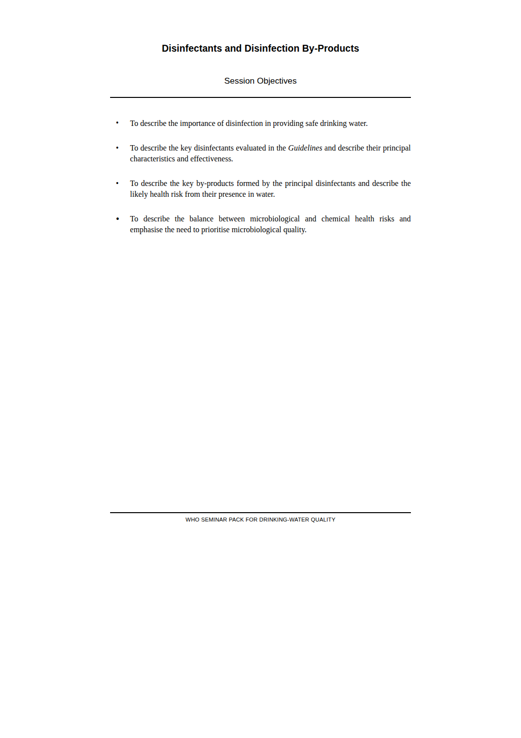Disinfectants and Disinfection By-Products
Session Objectives
To describe the importance of disinfection in providing safe drinking water.
To describe the key disinfectants evaluated in the Guidelines and describe their principal characteristics and effectiveness.
To describe the key by-products formed by the principal disinfectants and describe the likely health risk from their presence in water.
To describe the balance between microbiological and chemical health risks and emphasise the need to prioritise microbiological quality.
WHO SEMINAR PACK FOR DRINKING-WATER QUALITY